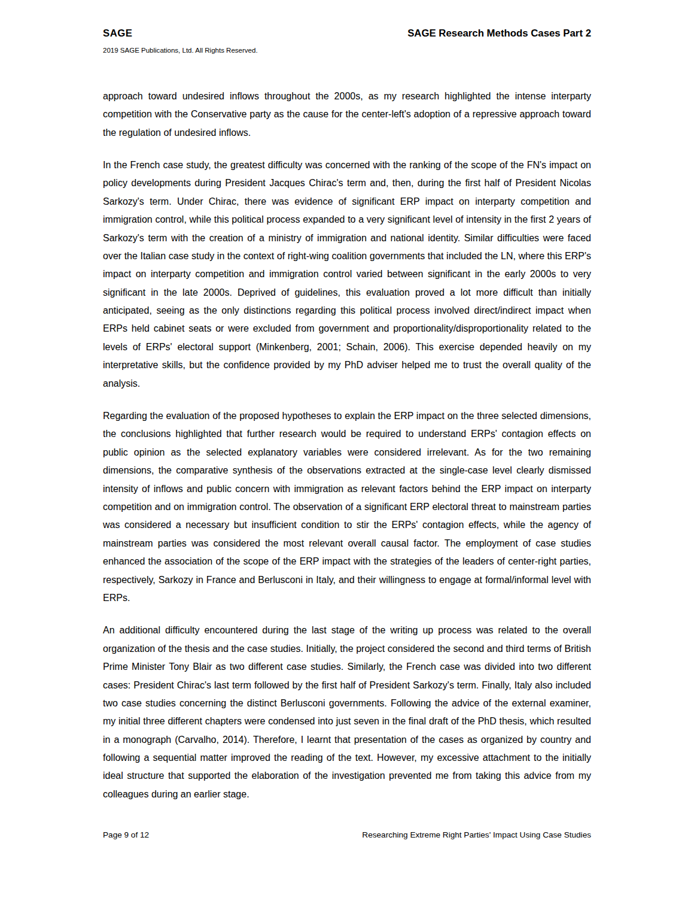SAGE SAGE Research Methods Cases Part 2
2019 SAGE Publications, Ltd. All Rights Reserved.
approach toward undesired inflows throughout the 2000s, as my research highlighted the intense interparty competition with the Conservative party as the cause for the center-left's adoption of a repressive approach toward the regulation of undesired inflows.
In the French case study, the greatest difficulty was concerned with the ranking of the scope of the FN's impact on policy developments during President Jacques Chirac's term and, then, during the first half of President Nicolas Sarkozy's term. Under Chirac, there was evidence of significant ERP impact on interparty competition and immigration control, while this political process expanded to a very significant level of intensity in the first 2 years of Sarkozy's term with the creation of a ministry of immigration and national identity. Similar difficulties were faced over the Italian case study in the context of right-wing coalition governments that included the LN, where this ERP's impact on interparty competition and immigration control varied between significant in the early 2000s to very significant in the late 2000s. Deprived of guidelines, this evaluation proved a lot more difficult than initially anticipated, seeing as the only distinctions regarding this political process involved direct/indirect impact when ERPs held cabinet seats or were excluded from government and proportionality/disproportionality related to the levels of ERPs' electoral support (Minkenberg, 2001; Schain, 2006). This exercise depended heavily on my interpretative skills, but the confidence provided by my PhD adviser helped me to trust the overall quality of the analysis.
Regarding the evaluation of the proposed hypotheses to explain the ERP impact on the three selected dimensions, the conclusions highlighted that further research would be required to understand ERPs' contagion effects on public opinion as the selected explanatory variables were considered irrelevant. As for the two remaining dimensions, the comparative synthesis of the observations extracted at the single-case level clearly dismissed intensity of inflows and public concern with immigration as relevant factors behind the ERP impact on interparty competition and on immigration control. The observation of a significant ERP electoral threat to mainstream parties was considered a necessary but insufficient condition to stir the ERPs' contagion effects, while the agency of mainstream parties was considered the most relevant overall causal factor. The employment of case studies enhanced the association of the scope of the ERP impact with the strategies of the leaders of center-right parties, respectively, Sarkozy in France and Berlusconi in Italy, and their willingness to engage at formal/informal level with ERPs.
An additional difficulty encountered during the last stage of the writing up process was related to the overall organization of the thesis and the case studies. Initially, the project considered the second and third terms of British Prime Minister Tony Blair as two different case studies. Similarly, the French case was divided into two different cases: President Chirac's last term followed by the first half of President Sarkozy's term. Finally, Italy also included two case studies concerning the distinct Berlusconi governments. Following the advice of the external examiner, my initial three different chapters were condensed into just seven in the final draft of the PhD thesis, which resulted in a monograph (Carvalho, 2014). Therefore, I learnt that presentation of the cases as organized by country and following a sequential matter improved the reading of the text. However, my excessive attachment to the initially ideal structure that supported the elaboration of the investigation prevented me from taking this advice from my colleagues during an earlier stage.
Page 9 of 12 Researching Extreme Right Parties' Impact Using Case Studies